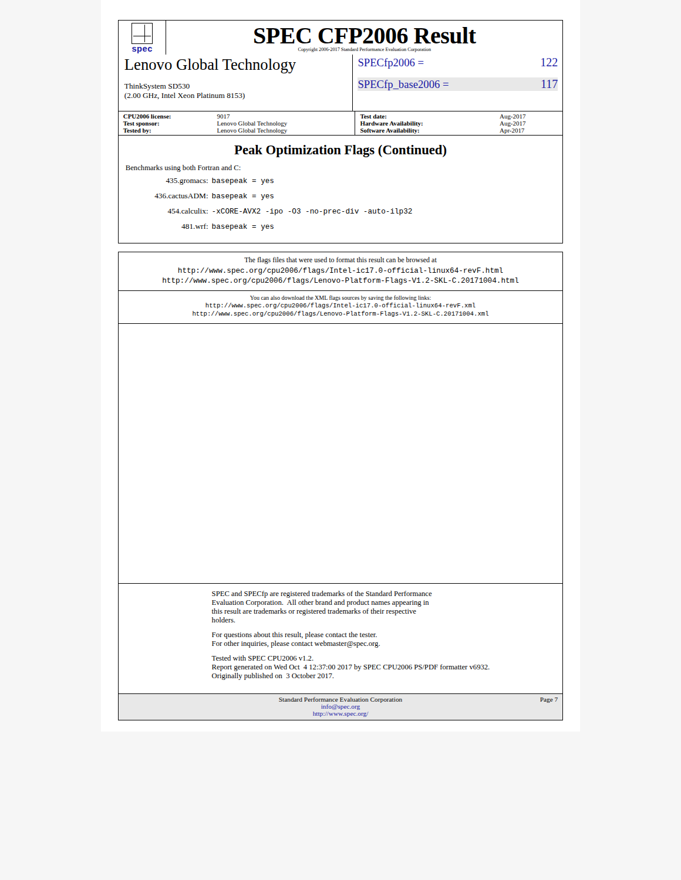spec
SPEC CFP2006 Result
Copyright 2006-2017 Standard Performance Evaluation Corporation
Lenovo Global Technology
ThinkSystem SD530
(2.00 GHz, Intel Xeon Platinum 8153)
SPECfp2006 =122
SPECfp_base2006 =117
| CPU2006 license: | 9017 |
| Test sponsor: | Lenovo Global Technology |
| Tested by: | Lenovo Global Technology |
| Test date: | Aug-2017 |
| Hardware Availability: | Aug-2017 |
| Software Availability: | Apr-2017 |
Peak Optimization Flags (Continued)
Benchmarks using both Fortran and C:
435.gromacs:
basepeak = yes
436.cactusADM:
basepeak = yes
454.calculix:
-xCORE-AVX2 -ipo -O3 -no-prec-div -auto-ilp32
481.wrf:
basepeak = yes
The flags files that were used to format this result can be browsed at
http://www.spec.org/cpu2006/flags/Intel-ic17.0-official-linux64-revF.html http://www.spec.org/cpu2006/flags/Lenovo-Platform-Flags-V1.2-SKL-C.20171004.html
You can also download the XML flags sources by saving the following links:
http://www.spec.org/cpu2006/flags/Intel-ic17.0-official-linux64-revF.xml http://www.spec.org/cpu2006/flags/Lenovo-Platform-Flags-V1.2-SKL-C.20171004.xml
SPEC and SPECfp are registered trademarks of the Standard Performance
Evaluation Corporation. All other brand and product names appearing in
this result are trademarks or registered trademarks of their respective
holders.
For questions about this result, please contact the tester.
For other inquiries, please contact webmaster@spec.org.
Tested with SPEC CPU2006 v1.2.
Report generated on Wed Oct 4 12:37:00 2017 by SPEC CPU2006 PS/PDF formatter v6932.
Originally published on 3 October 2017.
Standard Performance Evaluation Corporation
info@spec.org
http://www.spec.org/
Page 7